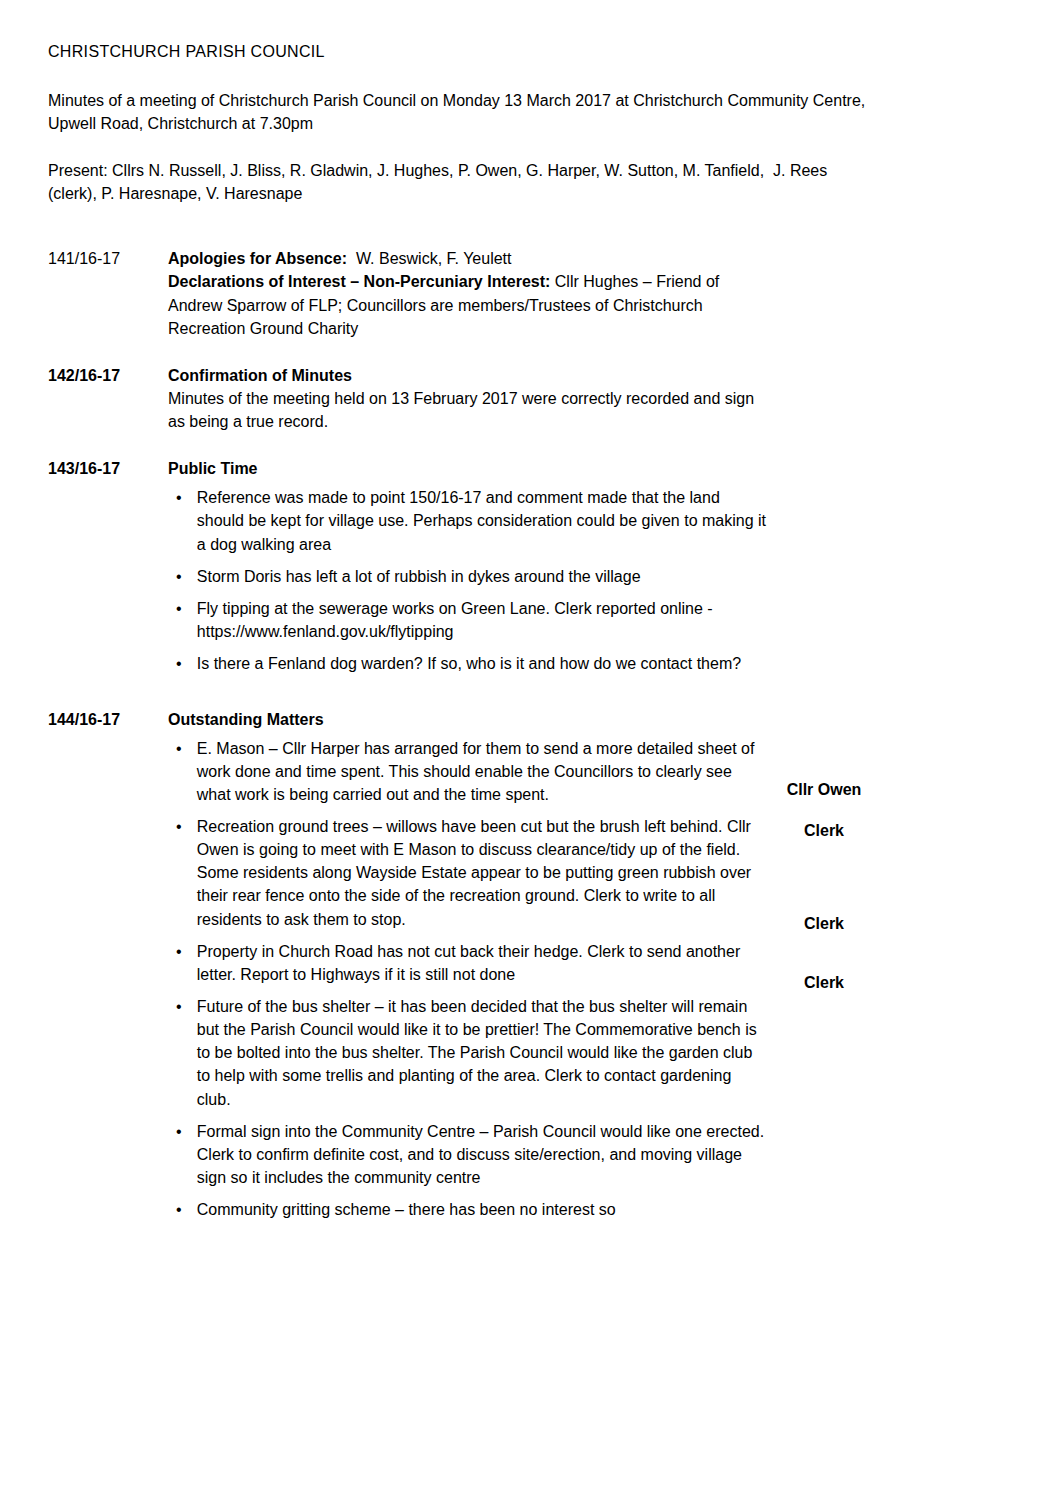CHRISTCHURCH PARISH COUNCIL
Minutes of a meeting of Christchurch Parish Council on Monday 13 March 2017 at Christchurch Community Centre, Upwell Road, Christchurch at 7.30pm
Present: Cllrs N. Russell, J. Bliss, R. Gladwin, J. Hughes, P. Owen, G. Harper, W. Sutton, M. Tanfield, J. Rees (clerk), P. Haresnape, V. Haresnape
| 141/16-17 | Apologies for Absence: W. Beswick, F. Yeulett Declarations of Interest – Non-Percuniary Interest: Cllr Hughes – Friend of Andrew Sparrow of FLP; Councillors are members/Trustees of Christchurch Recreation Ground Charity | |
| 142/16-17 | Confirmation of Minutes Minutes of the meeting held on 13 February 2017 were correctly recorded and sign as being a true record. | |
| 143/16-17 | Public Time Reference was made to point 150/16-17 and comment made that the land should be kept for village use. Perhaps consideration could be given to making it a dog walking area Storm Doris has left a lot of rubbish in dykes around the village Fly tipping at the sewerage works on Green Lane. Clerk reported online - https://www.fenland.gov.uk/flytipping Is there a Fenland dog warden? If so, who is it and how do we contact them? | |
| 144/16-17 | Outstanding Matters E. Mason – Cllr Harper has arranged for them to send a more detailed sheet of work done and time spent. This should enable the Councillors to clearly see what work is being carried out and the time spent. Recreation ground trees – willows have been cut but the brush left behind. Cllr Owen is going to meet with E Mason to discuss clearance/tidy up of the field. Some residents along Wayside Estate appear to be putting green rubbish over their rear fence onto the side of the recreation ground. Clerk to write to all residents to ask them to stop. Property in Church Road has not cut back their hedge. Clerk to send another letter. Report to Highways if it is still not done Future of the bus shelter – it has been decided that the bus shelter will remain but the Parish Council would like it to be prettier! The Commemorative bench is to be bolted into the bus shelter. The Parish Council would like the garden club to help with some trellis and planting of the area. Clerk to contact gardening club. Formal sign into the Community Centre – Parish Council would like one erected. Clerk to confirm definite cost, and to discuss site/erection, and moving village sign so it includes the community centre Community gritting scheme – there has been no interest so | Cllr Owen Clerk Clerk Clerk |